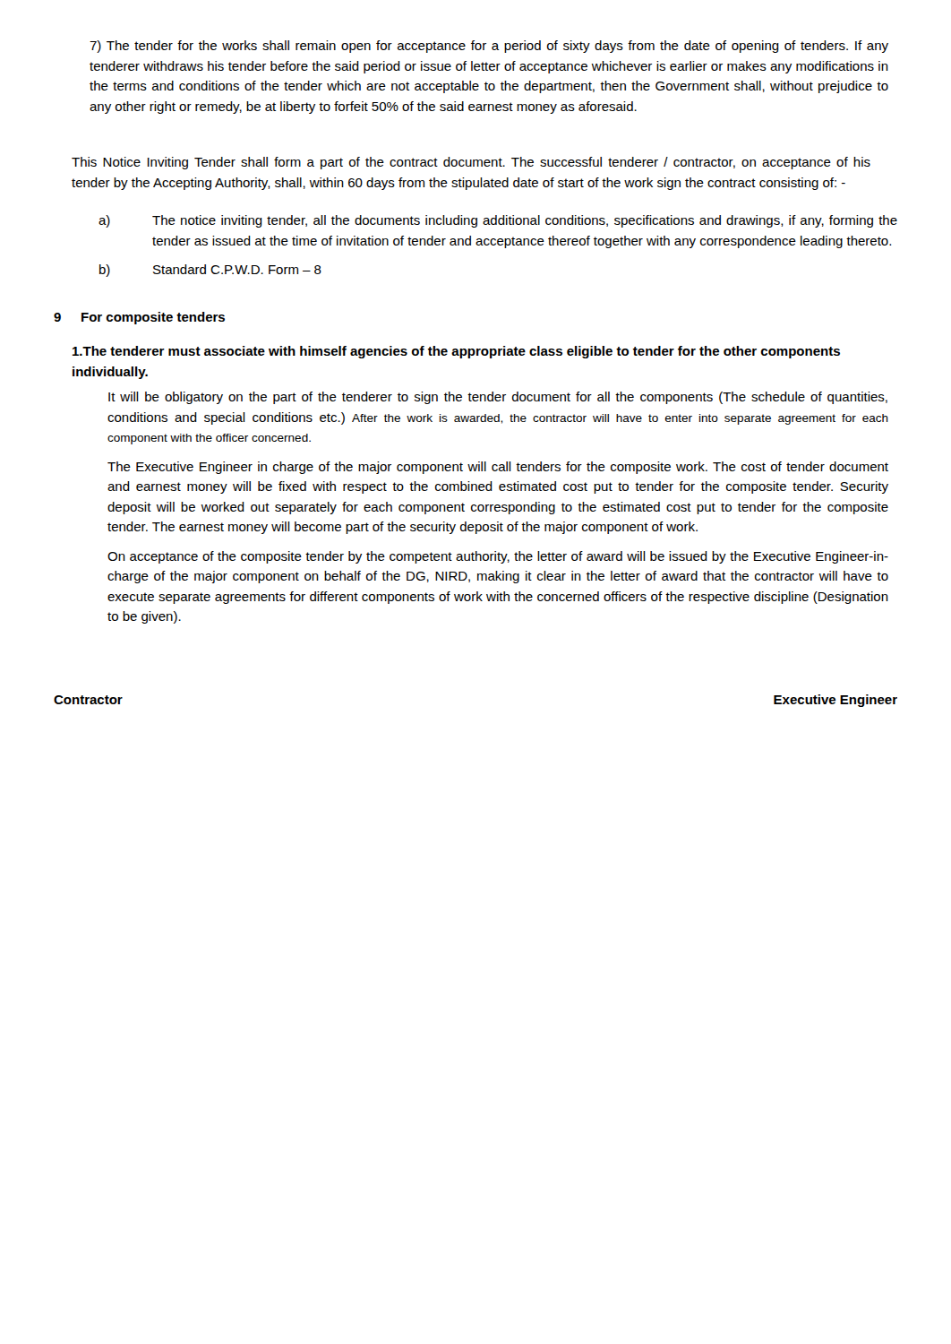7) The tender for the works shall remain open for acceptance for a period of sixty days from the date of opening of tenders. If any tenderer withdraws his tender before the said period or issue of letter of acceptance whichever is earlier or makes any modifications in the terms and conditions of the tender which are not acceptable to the department, then the Government shall, without prejudice to any other right or remedy, be at liberty to forfeit 50% of the said earnest money as aforesaid.
This Notice Inviting Tender shall form a part of the contract document. The successful tenderer / contractor, on acceptance of his tender by the Accepting Authority, shall, within 60 days from the stipulated date of start of the work sign the contract consisting of: -
| a) | The notice inviting tender, all the documents including additional conditions, specifications and drawings, if any, forming the tender as issued at the time of invitation of tender and acceptance thereof together with any correspondence leading thereto. |
| b) | Standard C.P.W.D. Form – 8 |
9 For composite tenders
1. The tenderer must associate with himself agencies of the appropriate class eligible to tender for the other components individually.
It will be obligatory on the part of the tenderer to sign the tender document for all the components (The schedule of quantities, conditions and special conditions etc.) After the work is awarded, the contractor will have to enter into separate agreement for each component with the officer concerned.
The Executive Engineer in charge of the major component will call tenders for the composite work. The cost of tender document and earnest money will be fixed with respect to the combined estimated cost put to tender for the composite tender. Security deposit will be worked out separately for each component corresponding to the estimated cost put to tender for the composite tender. The earnest money will become part of the security deposit of the major component of work.
On acceptance of the composite tender by the competent authority, the letter of award will be issued by the Executive Engineer-in-charge of the major component on behalf of the DG, NIRD, making it clear in the letter of award that the contractor will have to execute separate agreements for different components of work with the concerned officers of the respective discipline (Designation to be given).
Contractor Executive Engineer